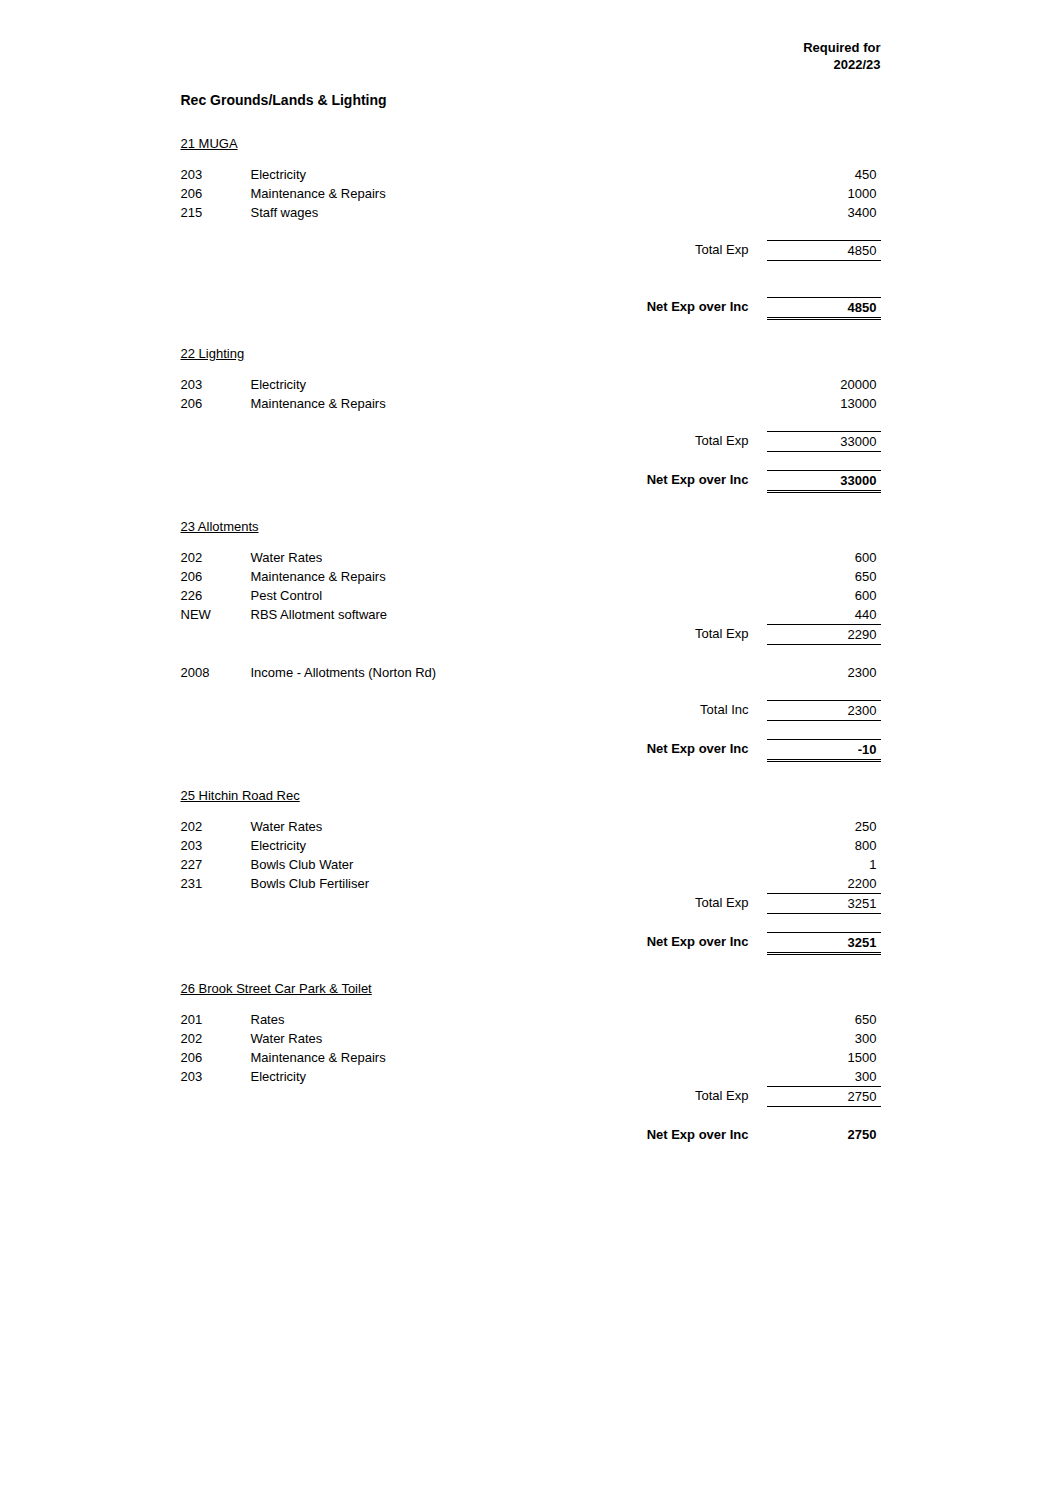Required for
2022/23
Rec Grounds/Lands & Lighting
21 MUGA
| 203 | Electricity | 450 |
| 206 | Maintenance & Repairs | 1000 |
| 215 | Staff wages | 3400 |
| | Total Exp | 4850 |
| | Net Exp over Inc | 4850 |
22 Lighting
| 203 | Electricity | 20000 |
| 206 | Maintenance & Repairs | 13000 |
| | Total Exp | 33000 |
| | Net Exp over Inc | 33000 |
23 Allotments
| 202 | Water Rates | 600 |
| 206 | Maintenance & Repairs | 650 |
| 226 | Pest Control | 600 |
| NEW | RBS Allotment software | 440 |
| | Total Exp | 2290 |
| 2008 | Income - Allotments (Norton Rd) | 2300 |
| | Total Inc | 2300 |
| | Net Exp over Inc | -10 |
25 Hitchin Road Rec
| 202 | Water Rates | 250 |
| 203 | Electricity | 800 |
| 227 | Bowls Club Water | 1 |
| 231 | Bowls Club Fertiliser | 2200 |
| | Total Exp | 3251 |
| | Net Exp over Inc | 3251 |
26 Brook Street Car Park & Toilet
| 201 | Rates | 650 |
| 202 | Water Rates | 300 |
| 206 | Maintenance & Repairs | 1500 |
| 203 | Electricity | 300 |
| | Total Exp | 2750 |
| | Net Exp over Inc | 2750 |